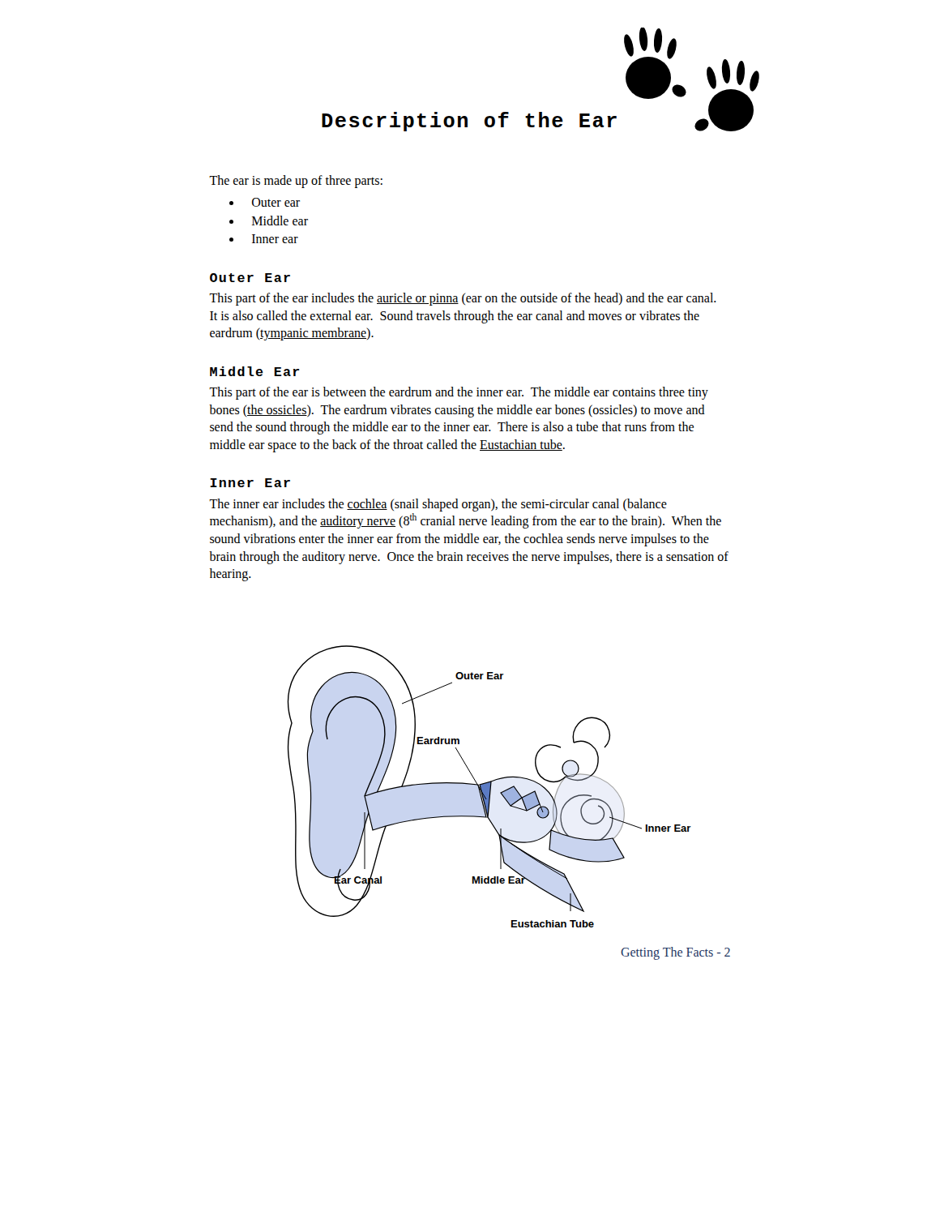Description of the Ear
The ear is made up of three parts:
Outer ear
Middle ear
Inner ear
Outer Ear
This part of the ear includes the auricle or pinna (ear on the outside of the head) and the ear canal. It is also called the external ear. Sound travels through the ear canal and moves or vibrates the eardrum (tympanic membrane).
Middle Ear
This part of the ear is between the eardrum and the inner ear. The middle ear contains three tiny bones (the ossicles). The eardrum vibrates causing the middle ear bones (ossicles) to move and send the sound through the middle ear to the inner ear. There is also a tube that runs from the middle ear space to the back of the throat called the Eustachian tube.
Inner Ear
The inner ear includes the cochlea (snail shaped organ), the semi-circular canal (balance mechanism), and the auditory nerve (8th cranial nerve leading from the ear to the brain). When the sound vibrations enter the inner ear from the middle ear, the cochlea sends nerve impulses to the brain through the auditory nerve. Once the brain receives the nerve impulses, there is a sensation of hearing.
Outer Ear Eardrum Ear Canal Middle Ear Inner Ear Eustachian Tube
Getting The Facts - 2